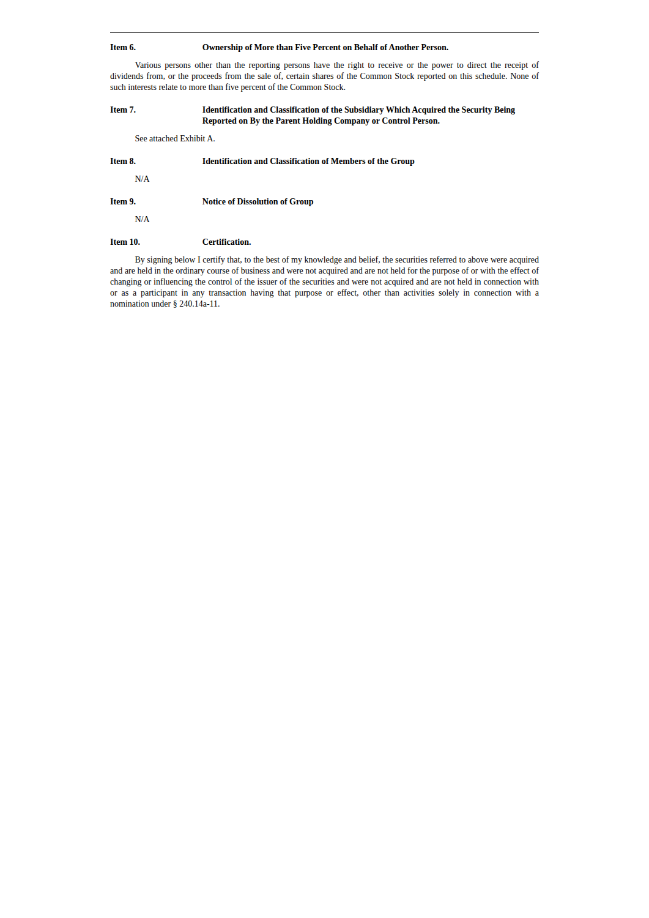| Item 6. | | Ownership of More than Five Percent on Behalf of Another Person. |
Various persons other than the reporting persons have the right to receive or the power to direct the receipt of dividends from, or the proceeds from the sale of, certain shares of the Common Stock reported on this schedule. None of such interests relate to more than five percent of the Common Stock.
| Item 7. | | Identification and Classification of the Subsidiary Which Acquired the Security Being Reported on By the Parent Holding Company or Control Person. |
See attached Exhibit A.
| Item 8. | | Identification and Classification of Members of the Group |
N/A
| Item 9. | | Notice of Dissolution of Group |
N/A
| Item 10. | | Certification. |
By signing below I certify that, to the best of my knowledge and belief, the securities referred to above were acquired and are held in the ordinary course of business and were not acquired and are not held for the purpose of or with the effect of changing or influencing the control of the issuer of the securities and were not acquired and are not held in connection with or as a participant in any transaction having that purpose or effect, other than activities solely in connection with a nomination under § 240.14a-11.